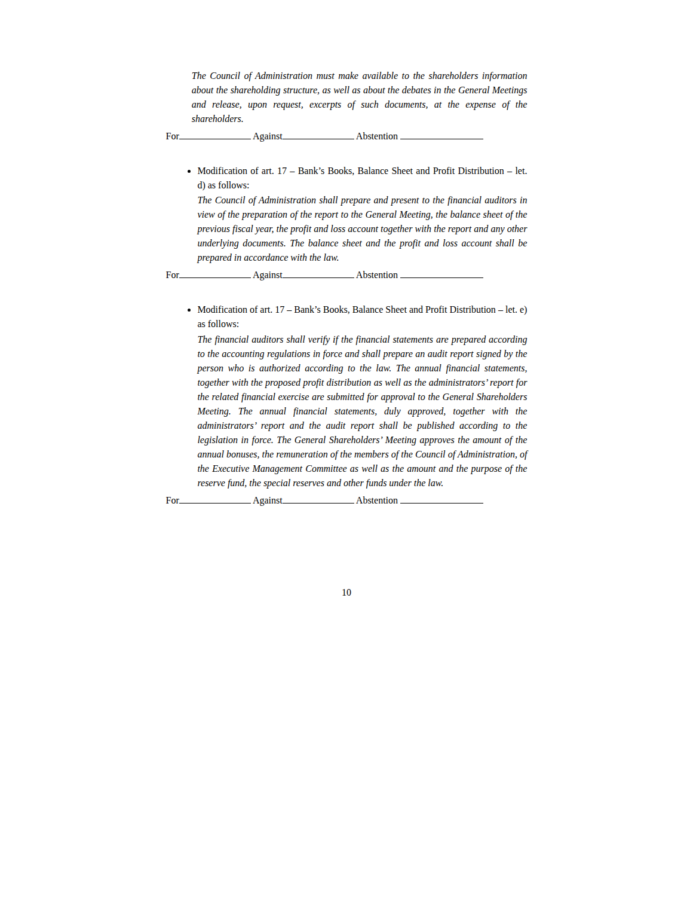The Council of Administration must make available to the shareholders information about the shareholding structure, as well as about the debates in the General Meetings and release, upon request, excerpts of such documents, at the expense of the shareholders.
For Against Abstention
Modification of art. 17 – Bank’s Books, Balance Sheet and Profit Distribution – let. d) as follows:
The Council of Administration shall prepare and present to the financial auditors in view of the preparation of the report to the General Meeting, the balance sheet of the previous fiscal year, the profit and loss account together with the report and any other underlying documents. The balance sheet and the profit and loss account shall be prepared in accordance with the law.
For Against Abstention
Modification of art. 17 – Bank’s Books, Balance Sheet and Profit Distribution – let. e) as follows:
The financial auditors shall verify if the financial statements are prepared according to the accounting regulations in force and shall prepare an audit report signed by the person who is authorized according to the law. The annual financial statements, together with the proposed profit distribution as well as the administrators’ report for the related financial exercise are submitted for approval to the General Shareholders Meeting. The annual financial statements, duly approved, together with the administrators’ report and the audit report shall be published according to the legislation in force. The General Shareholders’ Meeting approves the amount of the annual bonuses, the remuneration of the members of the Council of Administration, of the Executive Management Committee as well as the amount and the purpose of the reserve fund, the special reserves and other funds under the law.
For Against Abstention
10